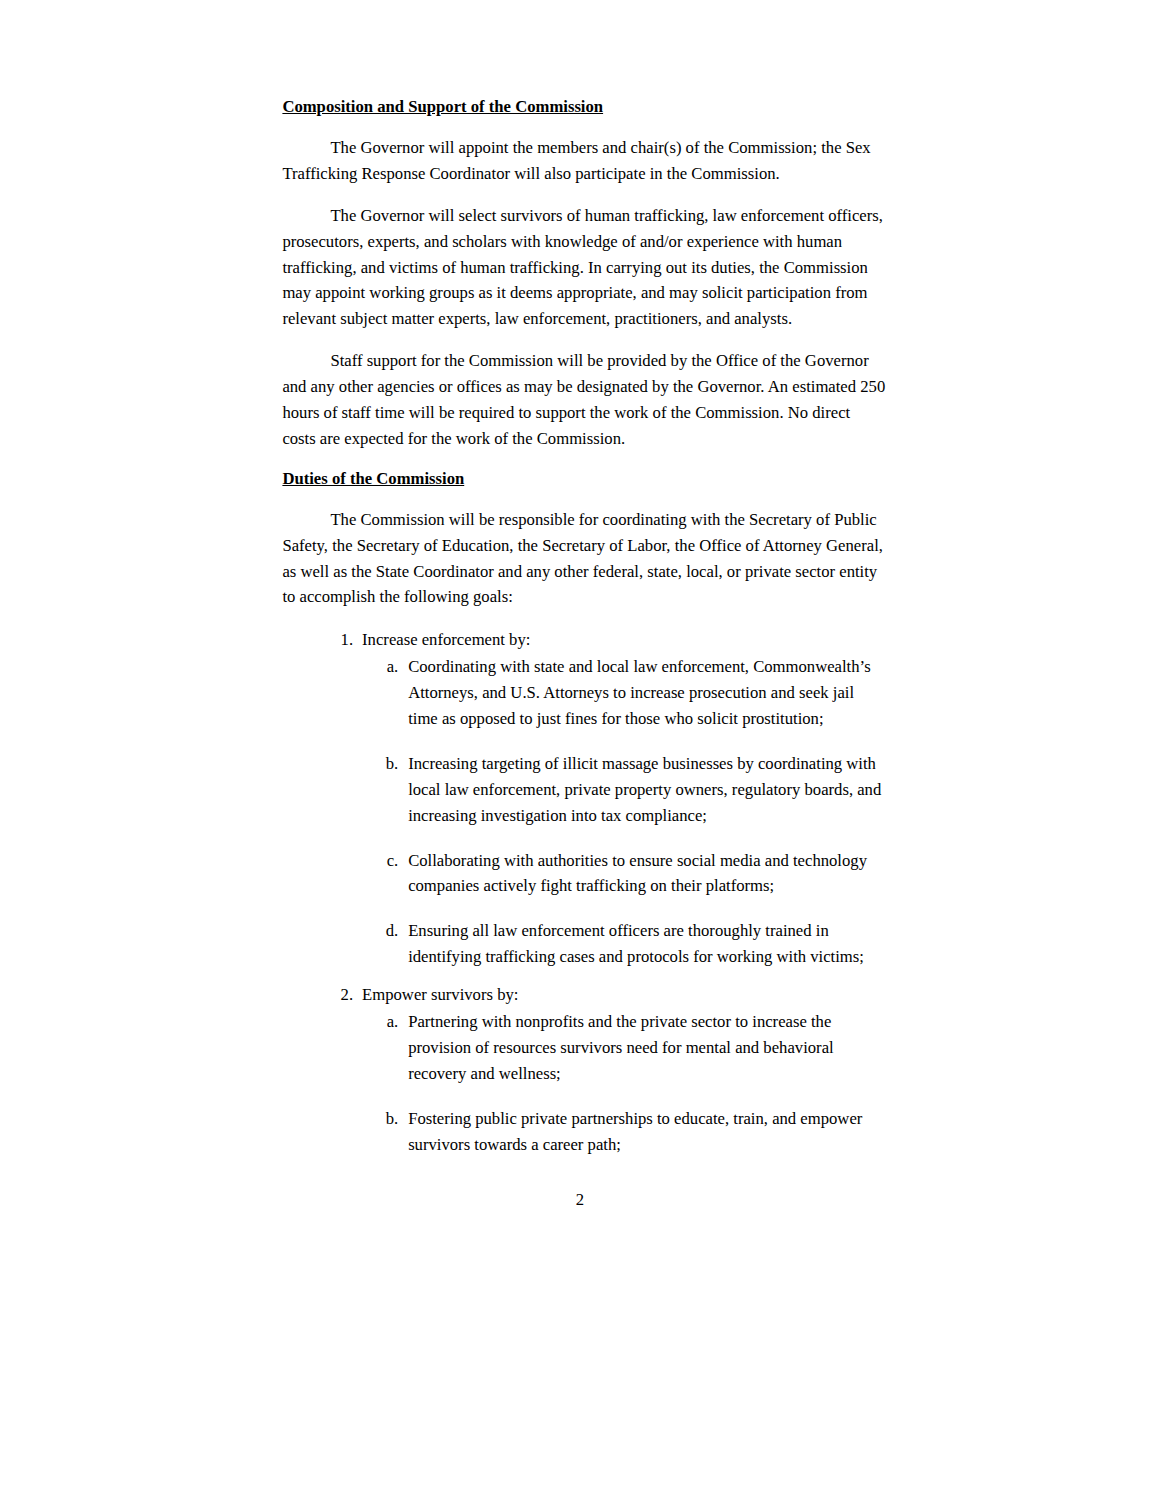Composition and Support of the Commission
The Governor will appoint the members and chair(s) of the Commission; the Sex Trafficking Response Coordinator will also participate in the Commission.
The Governor will select survivors of human trafficking, law enforcement officers, prosecutors, experts, and scholars with knowledge of and/or experience with human trafficking, and victims of human trafficking. In carrying out its duties, the Commission may appoint working groups as it deems appropriate, and may solicit participation from relevant subject matter experts, law enforcement, practitioners, and analysts.
Staff support for the Commission will be provided by the Office of the Governor and any other agencies or offices as may be designated by the Governor. An estimated 250 hours of staff time will be required to support the work of the Commission. No direct costs are expected for the work of the Commission.
Duties of the Commission
The Commission will be responsible for coordinating with the Secretary of Public Safety, the Secretary of Education, the Secretary of Labor, the Office of Attorney General, as well as the State Coordinator and any other federal, state, local, or private sector entity to accomplish the following goals:
Increase enforcement by:
Coordinating with state and local law enforcement, Commonwealth’s Attorneys, and U.S. Attorneys to increase prosecution and seek jail time as opposed to just fines for those who solicit prostitution;
Increasing targeting of illicit massage businesses by coordinating with local law enforcement, private property owners, regulatory boards, and increasing investigation into tax compliance;
Collaborating with authorities to ensure social media and technology companies actively fight trafficking on their platforms;
Ensuring all law enforcement officers are thoroughly trained in identifying trafficking cases and protocols for working with victims;
Empower survivors by:
Partnering with nonprofits and the private sector to increase the provision of resources survivors need for mental and behavioral recovery and wellness;
Fostering public private partnerships to educate, train, and empower survivors towards a career path;
2